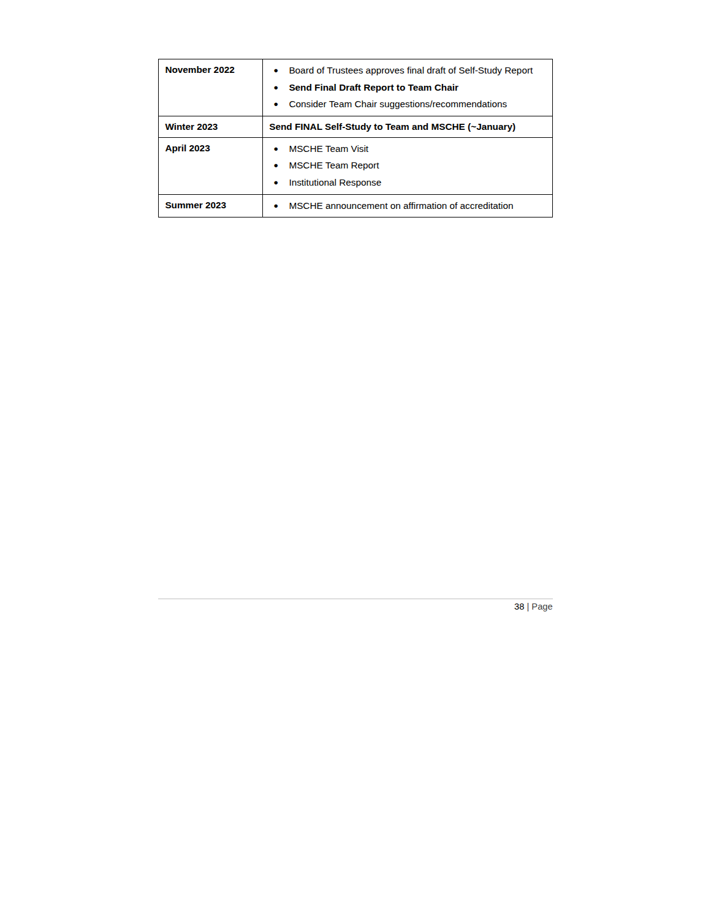| November 2022 | Board of Trustees approves final draft of Self-Study Report Send Final Draft Report to Team Chair Consider Team Chair suggestions/recommendations |
| Winter 2023 | Send FINAL Self-Study to Team and MSCHE (~January) |
| April 2023 | MSCHE Team Visit MSCHE Team Report Institutional Response |
| Summer 2023 | MSCHE announcement on affirmation of accreditation |
38 | Page